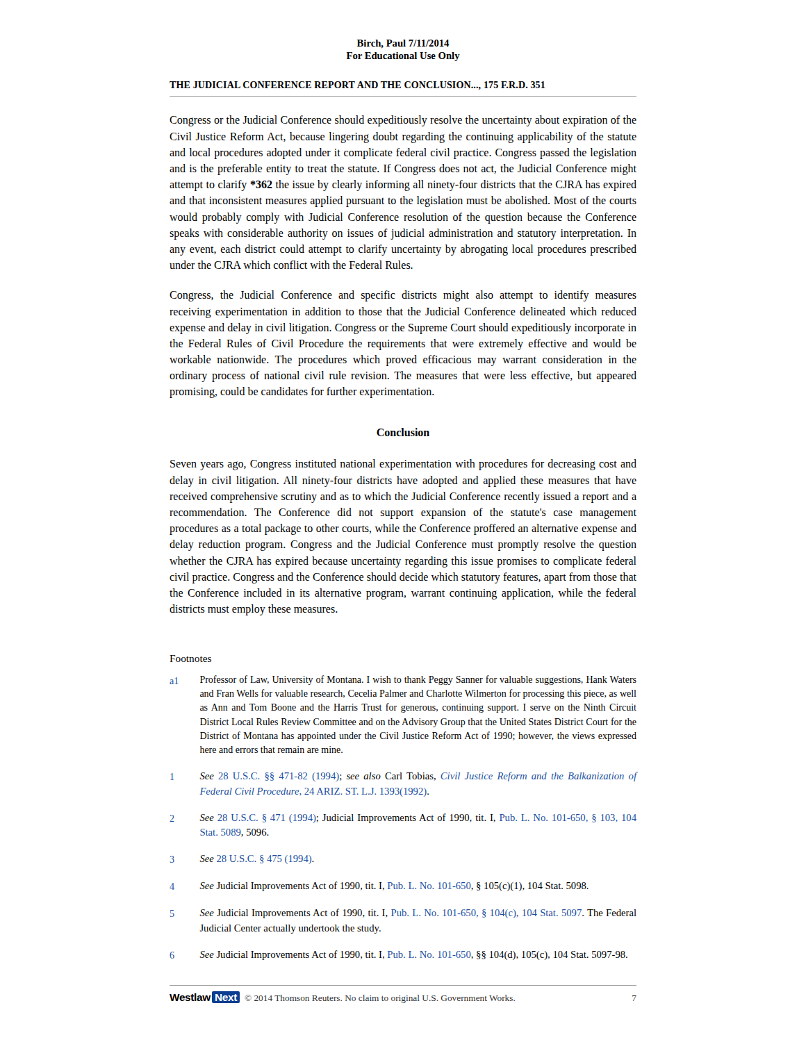Birch, Paul 7/11/2014
For Educational Use Only
THE JUDICIAL CONFERENCE REPORT AND THE CONCLUSION..., 175 F.R.D. 351
Congress or the Judicial Conference should expeditiously resolve the uncertainty about expiration of the Civil Justice Reform Act, because lingering doubt regarding the continuing applicability of the statute and local procedures adopted under it complicate federal civil practice. Congress passed the legislation and is the preferable entity to treat the statute. If Congress does not act, the Judicial Conference might attempt to clarify *362 the issue by clearly informing all ninety-four districts that the CJRA has expired and that inconsistent measures applied pursuant to the legislation must be abolished. Most of the courts would probably comply with Judicial Conference resolution of the question because the Conference speaks with considerable authority on issues of judicial administration and statutory interpretation. In any event, each district could attempt to clarify uncertainty by abrogating local procedures prescribed under the CJRA which conflict with the Federal Rules.
Congress, the Judicial Conference and specific districts might also attempt to identify measures receiving experimentation in addition to those that the Judicial Conference delineated which reduced expense and delay in civil litigation. Congress or the Supreme Court should expeditiously incorporate in the Federal Rules of Civil Procedure the requirements that were extremely effective and would be workable nationwide. The procedures which proved efficacious may warrant consideration in the ordinary process of national civil rule revision. The measures that were less effective, but appeared promising, could be candidates for further experimentation.
Conclusion
Seven years ago, Congress instituted national experimentation with procedures for decreasing cost and delay in civil litigation. All ninety-four districts have adopted and applied these measures that have received comprehensive scrutiny and as to which the Judicial Conference recently issued a report and a recommendation. The Conference did not support expansion of the statute's case management procedures as a total package to other courts, while the Conference proffered an alternative expense and delay reduction program. Congress and the Judicial Conference must promptly resolve the question whether the CJRA has expired because uncertainty regarding this issue promises to complicate federal civil practice. Congress and the Conference should decide which statutory features, apart from those that the Conference included in its alternative program, warrant continuing application, while the federal districts must employ these measures.
Footnotes
a1
Professor of Law, University of Montana. I wish to thank Peggy Sanner for valuable suggestions, Hank Waters and Fran Wells for valuable research, Cecelia Palmer and Charlotte Wilmerton for processing this piece, as well as Ann and Tom Boone and the Harris Trust for generous, continuing support. I serve on the Ninth Circuit District Local Rules Review Committee and on the Advisory Group that the United States District Court for the District of Montana has appointed under the Civil Justice Reform Act of 1990; however, the views expressed here and errors that remain are mine.
1
See 28 U.S.C. §§ 471-82 (1994); see also Carl Tobias, Civil Justice Reform and the Balkanization of Federal Civil Procedure, 24 ARIZ. ST. L.J. 1393(1992).
2
See 28 U.S.C. § 471 (1994); Judicial Improvements Act of 1990, tit. I, Pub. L. No. 101-650, § 103, 104 Stat. 5089, 5096.
3
See 28 U.S.C. § 475 (1994).
4
See Judicial Improvements Act of 1990, tit. I, Pub. L. No. 101-650, § 105(c)(1), 104 Stat. 5098.
5
See Judicial Improvements Act of 1990, tit. I, Pub. L. No. 101-650, § 104(c), 104 Stat. 5097. The Federal Judicial Center actually undertook the study.
6
See Judicial Improvements Act of 1990, tit. I, Pub. L. No. 101-650, §§ 104(d), 105(c), 104 Stat. 5097-98.
WestlawNext © 2014 Thomson Reuters. No claim to original U.S. Government Works.
7